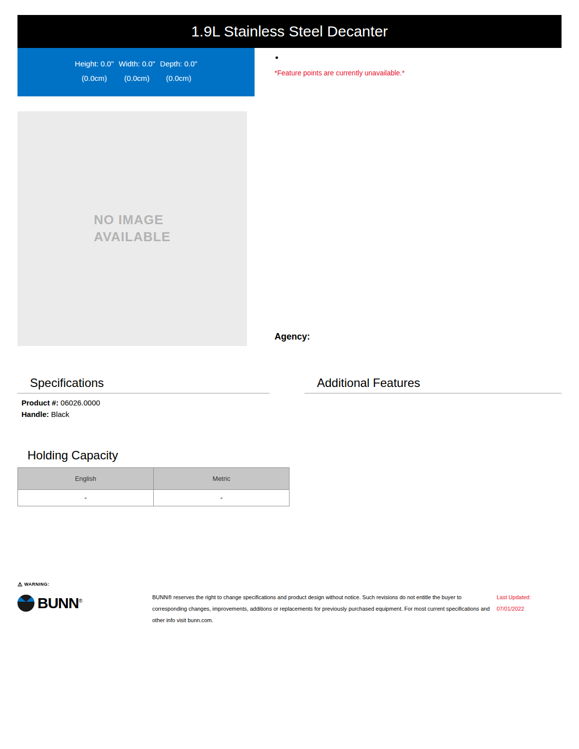1.9L Stainless Steel Decanter
Height: 0.0"
(0.0cm)
Width: 0.0"
(0.0cm)
Depth: 0.0"
(0.0cm)
*Feature points are currently unavailable.*
NO IMAGE
AVAILABLE
Agency:
Specifications
Product #: 06026.0000
Handle: Black
Holding Capacity
| English | Metric |
| --- | --- |
| - | - |
Additional Features
⚠ WARNING:
BUNN®
BUNN® reserves the right to change specifications and product design without notice. Such revisions do not entitle the buyer to corresponding changes, improvements, additions or replacements for previously purchased equipment. For most current specifications and other info visit bunn.com.
Last Updated:
07/01/2022